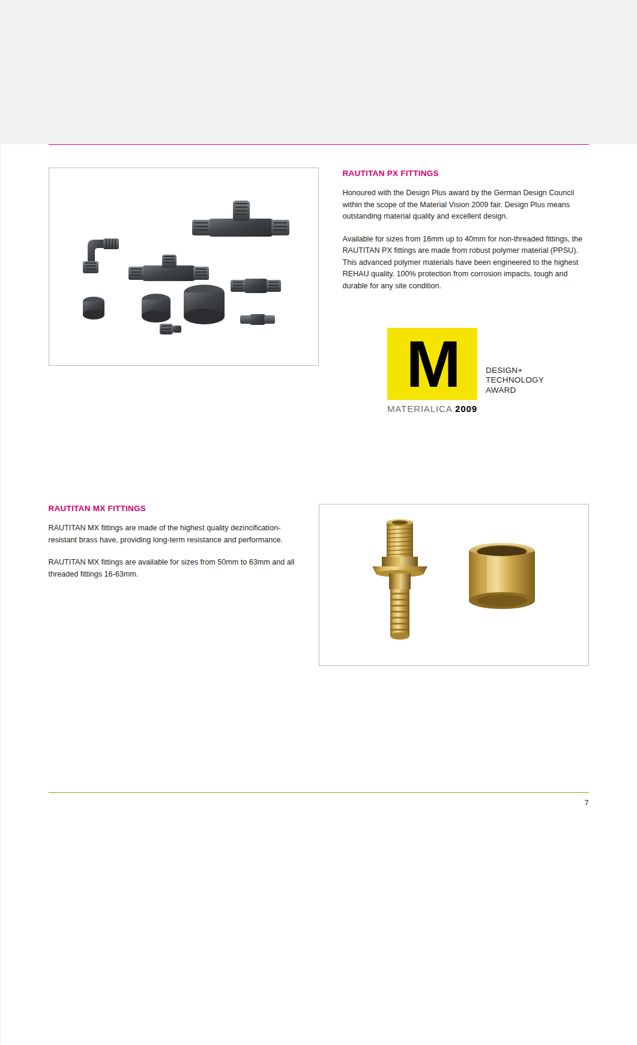RAUTITAN PX FITTINGS
Honoured with the Design Plus award by the German Design Council within the scope of the Material Vision 2009 fair. Design Plus means outstanding material quality and excellent design.
Available for sizes from 16mm up to 40mm for non-threaded fittings, the RAUTITAN PX fittings are made from robust polymer material (PPSU). This advanced polymer materials have been engineered to the highest REHAU quality. 100% protection from corrosion impacts, tough and durable for any site condition.
M
MATERIALICA 2009
DESIGN+
TECHNOLOGY
AWARD
RAUTITAN MX FITTINGS
RAUTITAN MX fittings are made of the highest quality dezincification-resistant brass have, providing long-term resistance and performance.
RAUTITAN MX fittings are available for sizes from 50mm to 63mm and all threaded fittings 16-63mm.
7